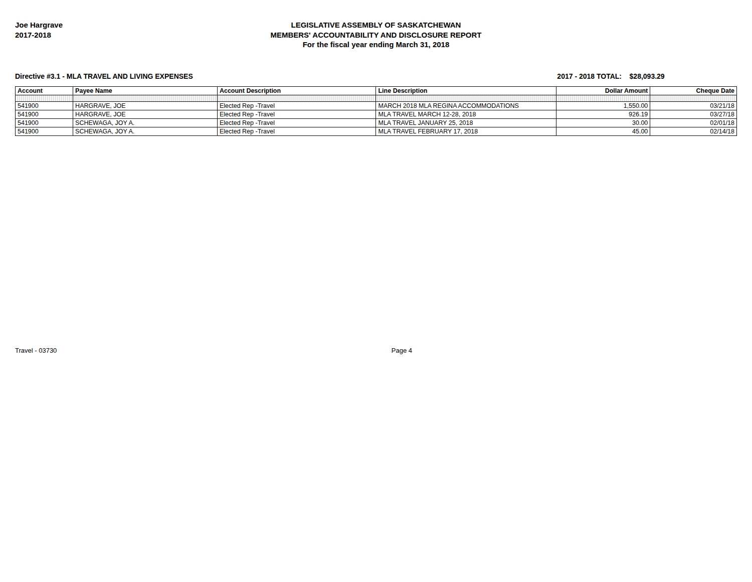Joe Hargrave
2017-2018
LEGISLATIVE ASSEMBLY OF SASKATCHEWAN
MEMBERS' ACCOUNTABILITY AND DISCLOSURE REPORT
For the fiscal year ending March 31, 2018
Directive #3.1 - MLA TRAVEL AND LIVING EXPENSES
2017 - 2018 TOTAL: $28,093.29
| Account | Payee Name | Account Description | Line Description | Dollar Amount | Cheque Date |
| --- | --- | --- | --- | --- | --- |
| 541900 | HARGRAVE, JOE | Elected Rep -Travel | MARCH 2018 MLA REGINA ACCOMMODATIONS | 1,550.00 | 03/21/18 |
| 541900 | HARGRAVE, JOE | Elected Rep -Travel | MLA TRAVEL MARCH 12-28, 2018 | 926.19 | 03/27/18 |
| 541900 | SCHEWAGA, JOY A. | Elected Rep -Travel | MLA TRAVEL JANUARY 25, 2018 | 30.00 | 02/01/18 |
| 541900 | SCHEWAGA, JOY A. | Elected Rep -Travel | MLA TRAVEL FEBRUARY 17, 2018 | 45.00 | 02/14/18 |
Travel - 03730
Page 4